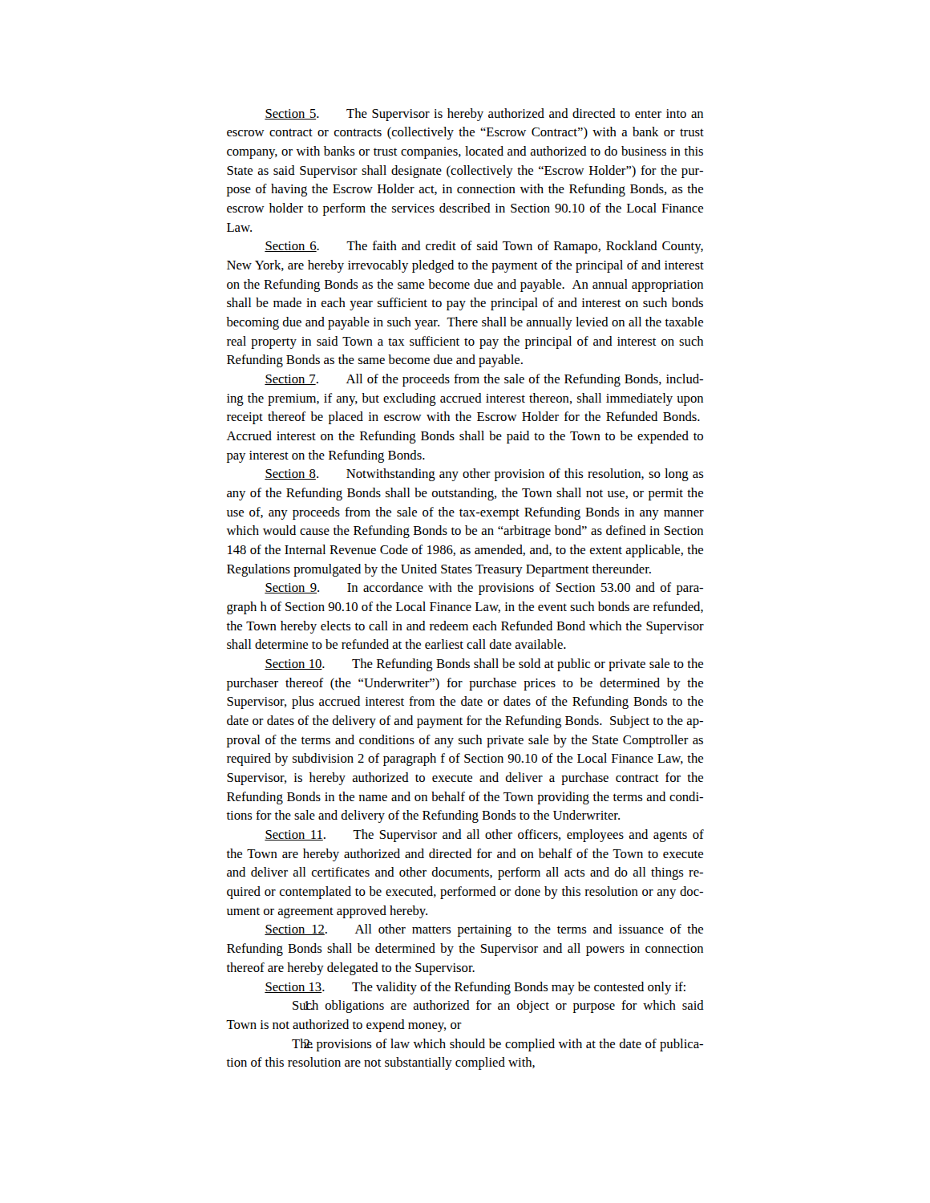Section 5. The Supervisor is hereby authorized and directed to enter into an escrow contract or contracts (collectively the “Escrow Contract”) with a bank or trust company, or with banks or trust companies, located and authorized to do business in this State as said Supervisor shall designate (collectively the “Escrow Holder”) for the purpose of having the Escrow Holder act, in connection with the Refunding Bonds, as the escrow holder to perform the services described in Section 90.10 of the Local Finance Law.
Section 6. The faith and credit of said Town of Ramapo, Rockland County, New York, are hereby irrevocably pledged to the payment of the principal of and interest on the Refunding Bonds as the same become due and payable. An annual appropriation shall be made in each year sufficient to pay the principal of and interest on such bonds becoming due and payable in such year. There shall be annually levied on all the taxable real property in said Town a tax sufficient to pay the principal of and interest on such Refunding Bonds as the same become due and payable.
Section 7. All of the proceeds from the sale of the Refunding Bonds, including the premium, if any, but excluding accrued interest thereon, shall immediately upon receipt thereof be placed in escrow with the Escrow Holder for the Refunded Bonds. Accrued interest on the Refunding Bonds shall be paid to the Town to be expended to pay interest on the Refunding Bonds.
Section 8. Notwithstanding any other provision of this resolution, so long as any of the Refunding Bonds shall be outstanding, the Town shall not use, or permit the use of, any proceeds from the sale of the tax-exempt Refunding Bonds in any manner which would cause the Refunding Bonds to be an “arbitrage bond” as defined in Section 148 of the Internal Revenue Code of 1986, as amended, and, to the extent applicable, the Regulations promulgated by the United States Treasury Department thereunder.
Section 9. In accordance with the provisions of Section 53.00 and of paragraph h of Section 90.10 of the Local Finance Law, in the event such bonds are refunded, the Town hereby elects to call in and redeem each Refunded Bond which the Supervisor shall determine to be refunded at the earliest call date available.
Section 10. The Refunding Bonds shall be sold at public or private sale to the purchaser thereof (the “Underwriter”) for purchase prices to be determined by the Supervisor, plus accrued interest from the date or dates of the Refunding Bonds to the date or dates of the delivery of and payment for the Refunding Bonds. Subject to the approval of the terms and conditions of any such private sale by the State Comptroller as required by subdivision 2 of paragraph f of Section 90.10 of the Local Finance Law, the Supervisor, is hereby authorized to execute and deliver a purchase contract for the Refunding Bonds in the name and on behalf of the Town providing the terms and conditions for the sale and delivery of the Refunding Bonds to the Underwriter.
Section 11. The Supervisor and all other officers, employees and agents of the Town are hereby authorized and directed for and on behalf of the Town to execute and deliver all certificates and other documents, perform all acts and do all things required or contemplated to be executed, performed or done by this resolution or any document or agreement approved hereby.
Section 12. All other matters pertaining to the terms and issuance of the Refunding Bonds shall be determined by the Supervisor and all powers in connection thereof are hereby delegated to the Supervisor.
Section 13. The validity of the Refunding Bonds may be contested only if:
1. Such obligations are authorized for an object or purpose for which said Town is not authorized to expend money, or
2. The provisions of law which should be complied with at the date of publication of this resolution are not substantially complied with,